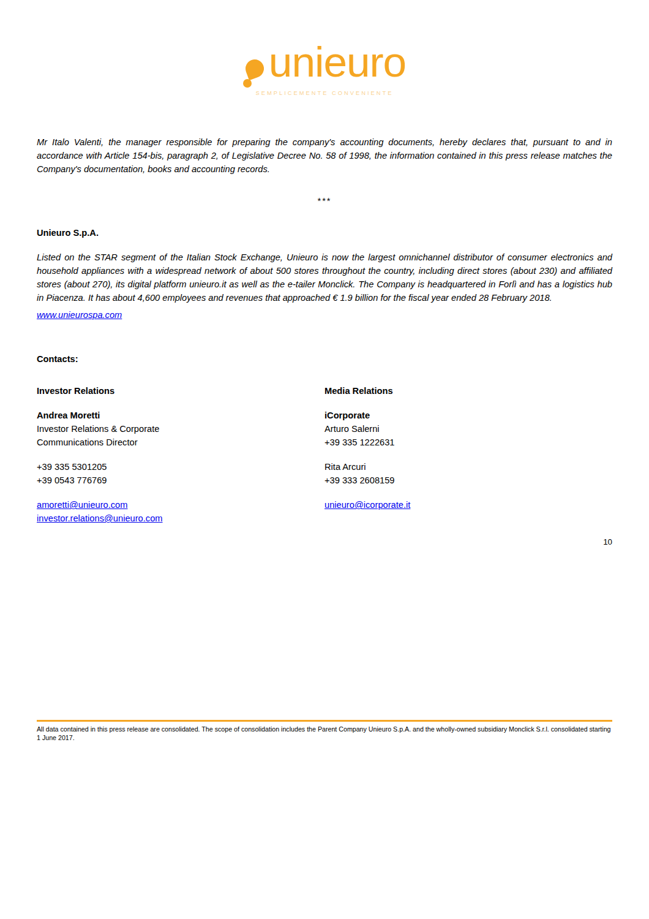unieuro
SEMPLICEMENTE CONVENIENTE
Mr Italo Valenti, the manager responsible for preparing the company's accounting documents, hereby declares that, pursuant to and in accordance with Article 154-bis, paragraph 2, of Legislative Decree No. 58 of 1998, the information contained in this press release matches the Company's documentation, books and accounting records.
***
Unieuro S.p.A.
Listed on the STAR segment of the Italian Stock Exchange, Unieuro is now the largest omnichannel distributor of consumer electronics and household appliances with a widespread network of about 500 stores throughout the country, including direct stores (about 230) and affiliated stores (about 270), its digital platform unieuro.it as well as the e-tailer Monclick. The Company is headquartered in Forlì and has a logistics hub in Piacenza. It has about 4,600 employees and revenues that approached € 1.9 billion for the fiscal year ended 28 February 2018.
www.unieurospa.com
Contacts:
| Investor Relations Andrea Moretti Investor Relations & Corporate Communications Director +39 335 5301205 +39 0543 776769 amoretti@unieuro.com investor.relations@unieuro.com | Media Relations iCorporate Arturo Salerni +39 335 1222631 Rita Arcuri +39 333 2608159 unieuro@icorporate.it |
10
All data contained in this press release are consolidated. The scope of consolidation includes the Parent Company Unieuro S.p.A. and the wholly-owned subsidiary Monclick S.r.l. consolidated starting 1 June 2017.